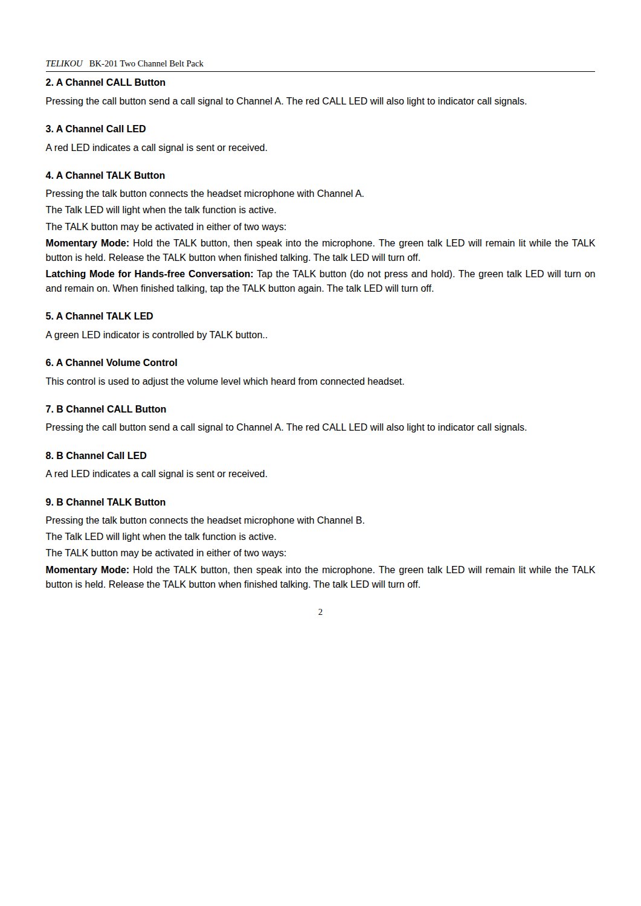TELIKOU BK-201 Two Channel Belt Pack
2. A Channel CALL Button
Pressing the call button send a call signal to Channel A. The red CALL LED will also light to indicator call signals.
3. A Channel Call LED
A red LED indicates a call signal is sent or received.
4. A Channel TALK Button
Pressing the talk button connects the headset microphone with Channel A.
The Talk LED will light when the talk function is active.
The TALK button may be activated in either of two ways:
Momentary Mode: Hold the TALK button, then speak into the microphone. The green talk LED will remain lit while the TALK button is held. Release the TALK button when finished talking. The talk LED will turn off.
Latching Mode for Hands-free Conversation: Tap the TALK button (do not press and hold). The green talk LED will turn on and remain on. When finished talking, tap the TALK button again. The talk LED will turn off.
5. A Channel TALK LED
A green LED indicator is controlled by TALK button..
6. A Channel Volume Control
This control is used to adjust the volume level which heard from connected headset.
7. B Channel CALL Button
Pressing the call button send a call signal to Channel A. The red CALL LED will also light to indicator call signals.
8. B Channel Call LED
A red LED indicates a call signal is sent or received.
9. B Channel TALK Button
Pressing the talk button connects the headset microphone with Channel B.
The Talk LED will light when the talk function is active.
The TALK button may be activated in either of two ways:
Momentary Mode: Hold the TALK button, then speak into the microphone. The green talk LED will remain lit while the TALK button is held. Release the TALK button when finished talking. The talk LED will turn off.
2